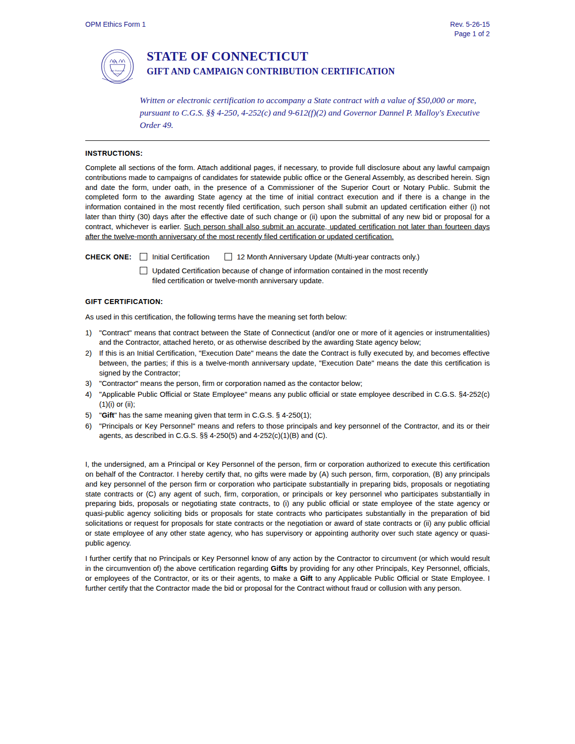OPM Ethics Form 1
Rev. 5-26-15
Page 1 of 2
Qui Transtulit Sustinet
STATE OF CONNECTICUT
GIFT AND CAMPAIGN CONTRIBUTION CERTIFICATION
Written or electronic certification to accompany a State contract with a value of $50,000 or more, pursuant to C.G.S. §§ 4-250, 4-252(c) and 9-612(f)(2) and Governor Dannel P. Malloy's Executive Order 49.
INSTRUCTIONS:
Complete all sections of the form. Attach additional pages, if necessary, to provide full disclosure about any lawful campaign contributions made to campaigns of candidates for statewide public office or the General Assembly, as described herein. Sign and date the form, under oath, in the presence of a Commissioner of the Superior Court or Notary Public. Submit the completed form to the awarding State agency at the time of initial contract execution and if there is a change in the information contained in the most recently filed certification, such person shall submit an updated certification either (i) not later than thirty (30) days after the effective date of such change or (ii) upon the submittal of any new bid or proposal for a contract, whichever is earlier. Such person shall also submit an accurate, updated certification not later than fourteen days after the twelve-month anniversary of the most recently filed certification or updated certification.
CHECK ONE:
Initial Certification
12 Month Anniversary Update (Multi-year contracts only.)
Updated Certification because of change of information contained in the most recently filed certification or twelve-month anniversary update.
GIFT CERTIFICATION:
As used in this certification, the following terms have the meaning set forth below:
"Contract" means that contract between the State of Connecticut (and/or one or more of it agencies or instrumentalities) and the Contractor, attached hereto, or as otherwise described by the awarding State agency below;
If this is an Initial Certification, "Execution Date" means the date the Contract is fully executed by, and becomes effective between, the parties; if this is a twelve-month anniversary update, "Execution Date" means the date this certification is signed by the Contractor;
"Contractor" means the person, firm or corporation named as the contactor below;
"Applicable Public Official or State Employee" means any public official or state employee described in C.G.S. §4-252(c)(1)(i) or (ii);
"Gift" has the same meaning given that term in C.G.S. § 4-250(1);
"Principals or Key Personnel" means and refers to those principals and key personnel of the Contractor, and its or their agents, as described in C.G.S. §§ 4-250(5) and 4-252(c)(1)(B) and (C).
I, the undersigned, am a Principal or Key Personnel of the person, firm or corporation authorized to execute this certification on behalf of the Contractor. I hereby certify that, no gifts were made by (A) such person, firm, corporation, (B) any principals and key personnel of the person firm or corporation who participate substantially in preparing bids, proposals or negotiating state contracts or (C) any agent of such, firm, corporation, or principals or key personnel who participates substantially in preparing bids, proposals or negotiating state contracts, to (i) any public official or state employee of the state agency or quasi-public agency soliciting bids or proposals for state contracts who participates substantially in the preparation of bid solicitations or request for proposals for state contracts or the negotiation or award of state contracts or (ii) any public official or state employee of any other state agency, who has supervisory or appointing authority over such state agency or quasi-public agency.
I further certify that no Principals or Key Personnel know of any action by the Contractor to circumvent (or which would result in the circumvention of) the above certification regarding Gifts by providing for any other Principals, Key Personnel, officials, or employees of the Contractor, or its or their agents, to make a Gift to any Applicable Public Official or State Employee. I further certify that the Contractor made the bid or proposal for the Contract without fraud or collusion with any person.